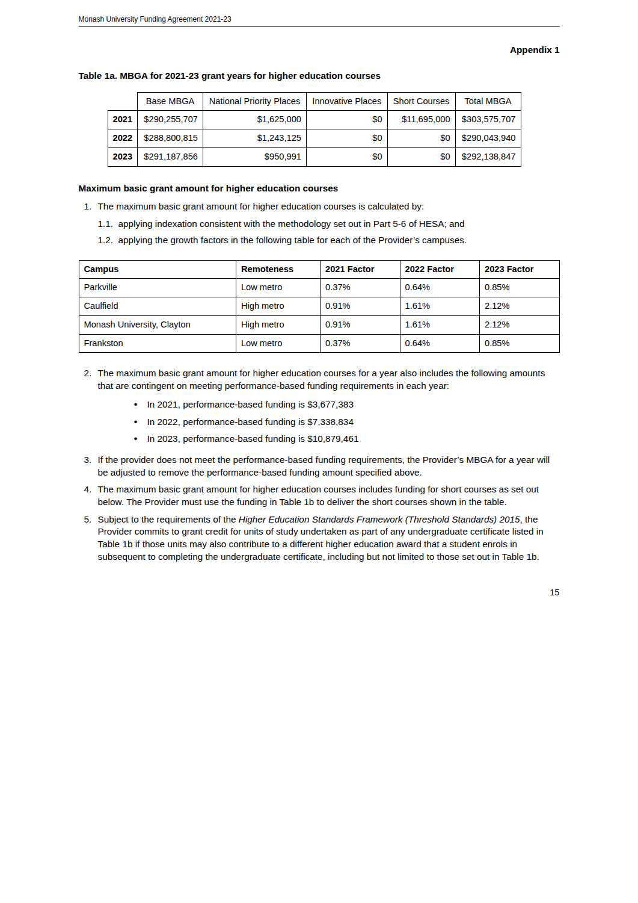Monash University Funding Agreement 2021-23
Appendix 1
Table 1a. MBGA for 2021-23 grant years for higher education courses
| | Base MBGA | National Priority Places | Innovative Places | Short Courses | Total MBGA |
| --- | --- | --- | --- | --- | --- |
| 2021 | $290,255,707 | $1,625,000 | $0 | $11,695,000 | $303,575,707 |
| 2022 | $288,800,815 | $1,243,125 | $0 | $0 | $290,043,940 |
| 2023 | $291,187,856 | $950,991 | $0 | $0 | $292,138,847 |
Maximum basic grant amount for higher education courses
The maximum basic grant amount for higher education courses is calculated by:
1.1. applying indexation consistent with the methodology set out in Part 5-6 of HESA; and
1.2. applying the growth factors in the following table for each of the Provider’s campuses.
| Campus | Remoteness | 2021 Factor | 2022 Factor | 2023 Factor |
| --- | --- | --- | --- | --- |
| Parkville | Low metro | 0.37% | 0.64% | 0.85% |
| Caulfield | High metro | 0.91% | 1.61% | 2.12% |
| Monash University, Clayton | High metro | 0.91% | 1.61% | 2.12% |
| Frankston | Low metro | 0.37% | 0.64% | 0.85% |
The maximum basic grant amount for higher education courses for a year also includes the following amounts that are contingent on meeting performance-based funding requirements in each year:
In 2021, performance-based funding is $3,677,383
In 2022, performance-based funding is $7,338,834
In 2023, performance-based funding is $10,879,461
If the provider does not meet the performance-based funding requirements, the Provider’s MBGA for a year will be adjusted to remove the performance-based funding amount specified above.
The maximum basic grant amount for higher education courses includes funding for short courses as set out below. The Provider must use the funding in Table 1b to deliver the short courses shown in the table.
Subject to the requirements of the Higher Education Standards Framework (Threshold Standards) 2015, the Provider commits to grant credit for units of study undertaken as part of any undergraduate certificate listed in Table 1b if those units may also contribute to a different higher education award that a student enrols in subsequent to completing the undergraduate certificate, including but not limited to those set out in Table 1b.
15